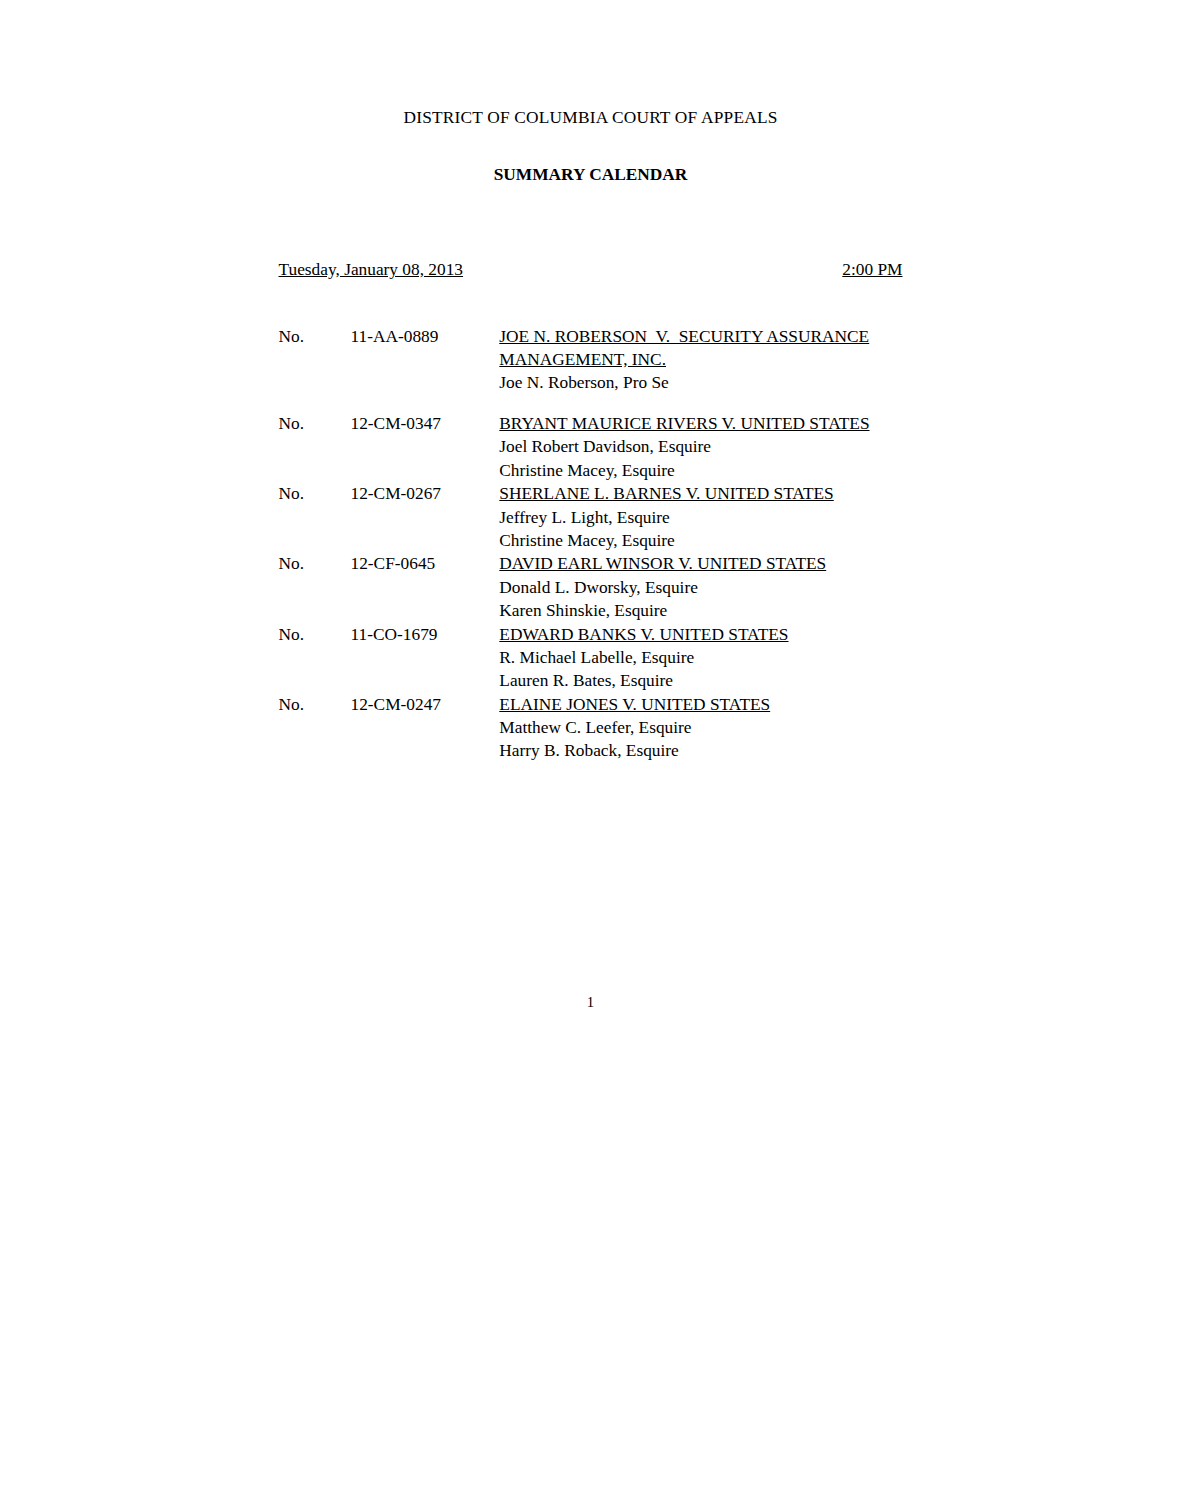DISTRICT OF COLUMBIA COURT OF APPEALS
SUMMARY CALENDAR
Tuesday, January 08, 2013 2:00 PM
| No. | 11-AA-0889 | JOE N. ROBERSON V. SECURITY ASSURANCE MANAGEMENT, INC. Joe N. Roberson, Pro Se |
| No. | 12-CM-0347 | BRYANT MAURICE RIVERS V. UNITED STATES Joel Robert Davidson, Esquire Christine Macey, Esquire |
| No. | 12-CM-0267 | SHERLANE L. BARNES V. UNITED STATES Jeffrey L. Light, Esquire Christine Macey, Esquire |
| No. | 12-CF-0645 | DAVID EARL WINSOR V. UNITED STATES Donald L. Dworsky, Esquire Karen Shinskie, Esquire |
| No. | 11-CO-1679 | EDWARD BANKS V. UNITED STATES R. Michael Labelle, Esquire Lauren R. Bates, Esquire |
| No. | 12-CM-0247 | ELAINE JONES V. UNITED STATES Matthew C. Leefer, Esquire Harry B. Roback, Esquire |
1